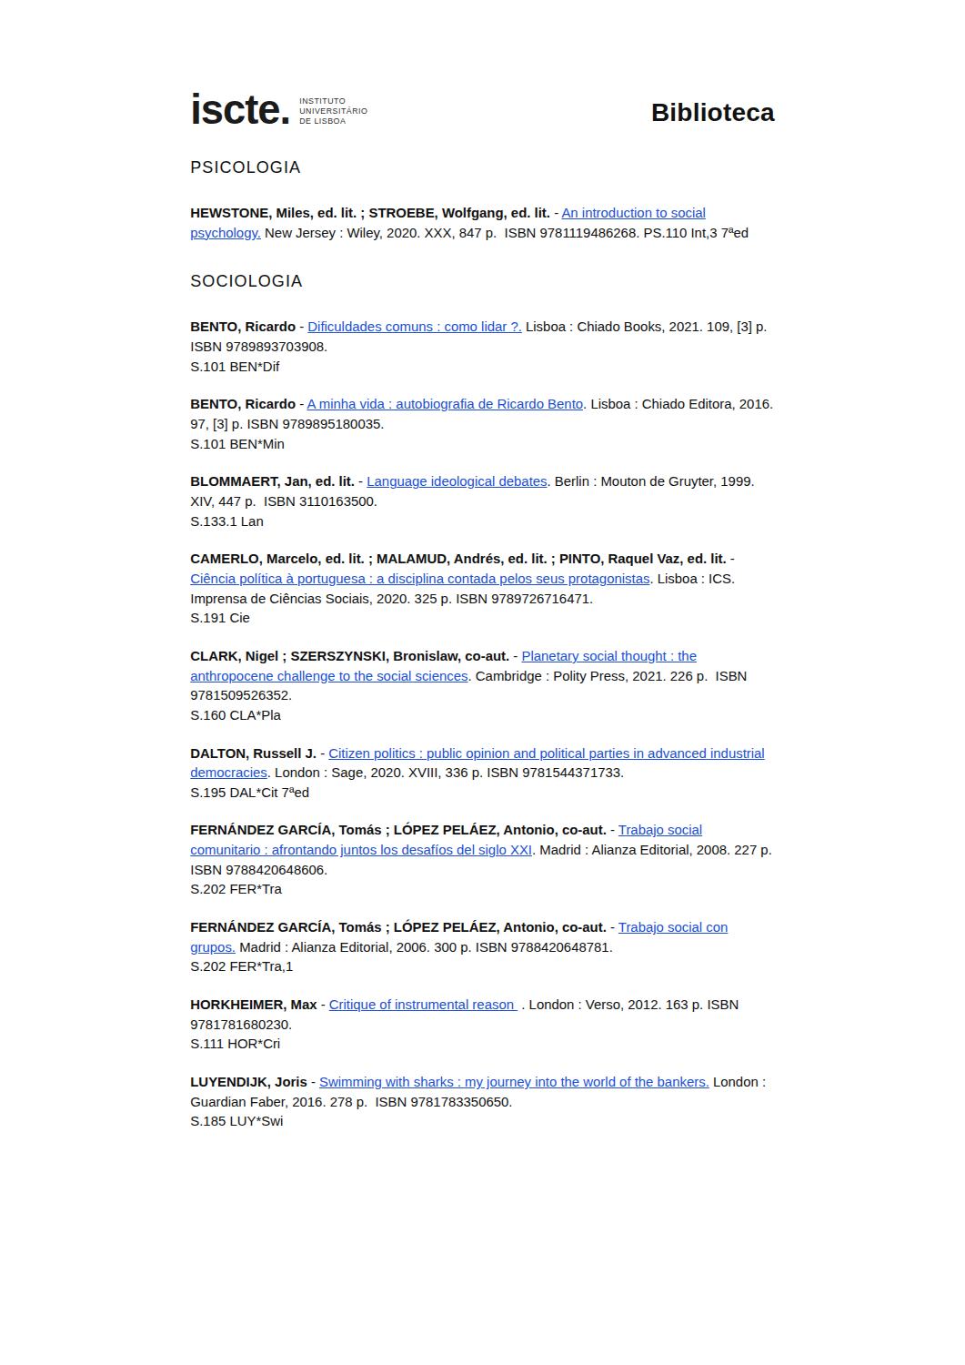iscte. Instituto
Universitário
de Lisboa
Biblioteca
PSICOLOGIA
HEWSTONE, Miles, ed. lit. ; STROEBE, Wolfgang, ed. lit. - An introduction to social psychology. New Jersey : Wiley, 2020. XXX, 847 p. ISBN 9781119486268. PS.110 Int,3 7ªed
SOCIOLOGIA
BENTO, Ricardo - Dificuldades comuns : como lidar ?. Lisboa : Chiado Books, 2021. 109, [3] p. ISBN 9789893703908.
S.101 BEN*Dif
BENTO, Ricardo - A minha vida : autobiografia de Ricardo Bento. Lisboa : Chiado Editora, 2016. 97, [3] p. ISBN 9789895180035.
S.101 BEN*Min
BLOMMAERT, Jan, ed. lit. - Language ideological debates. Berlin : Mouton de Gruyter, 1999. XIV, 447 p. ISBN 3110163500.
S.133.1 Lan
CAMERLO, Marcelo, ed. lit. ; MALAMUD, Andrés, ed. lit. ; PINTO, Raquel Vaz, ed. lit. - Ciência política à portuguesa : a disciplina contada pelos seus protagonistas. Lisboa : ICS. Imprensa de Ciências Sociais, 2020. 325 p. ISBN 9789726716471.
S.191 Cie
CLARK, Nigel ; SZERSZYNSKI, Bronislaw, co-aut. - Planetary social thought : the anthropocene challenge to the social sciences. Cambridge : Polity Press, 2021. 226 p. ISBN 9781509526352.
S.160 CLA*Pla
DALTON, Russell J. - Citizen politics : public opinion and political parties in advanced industrial democracies. London : Sage, 2020. XVIII, 336 p. ISBN 9781544371733.
S.195 DAL*Cit 7ªed
FERNÁNDEZ GARCÍA, Tomás ; LÓPEZ PELÁEZ, Antonio, co-aut. - Trabajo social comunitario : afrontando juntos los desafíos del siglo XXI. Madrid : Alianza Editorial, 2008. 227 p. ISBN 9788420648606.
S.202 FER*Tra
FERNÁNDEZ GARCÍA, Tomás ; LÓPEZ PELÁEZ, Antonio, co-aut. - Trabajo social con grupos. Madrid : Alianza Editorial, 2006. 300 p. ISBN 9788420648781.
S.202 FER*Tra,1
HORKHEIMER, Max - Critique of instrumental reason . London : Verso, 2012. 163 p. ISBN 9781781680230.
S.111 HOR*Cri
LUYENDIJK, Joris - Swimming with sharks : my journey into the world of the bankers. London : Guardian Faber, 2016. 278 p. ISBN 9781783350650.
S.185 LUY*Swi